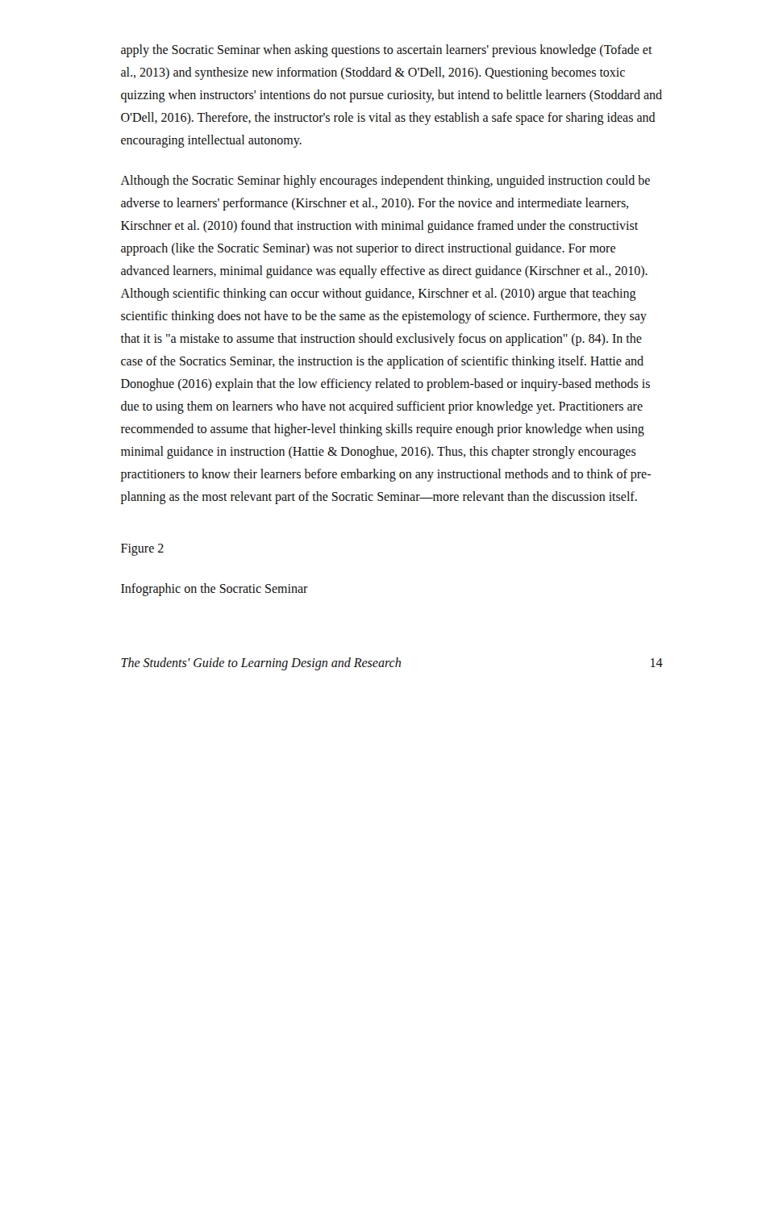apply the Socratic Seminar when asking questions to ascertain learners' previous knowledge (Tofade et al., 2013) and synthesize new information (Stoddard & O'Dell, 2016). Questioning becomes toxic quizzing when instructors' intentions do not pursue curiosity, but intend to belittle learners (Stoddard and O'Dell, 2016). Therefore, the instructor's role is vital as they establish a safe space for sharing ideas and encouraging intellectual autonomy.
Although the Socratic Seminar highly encourages independent thinking, unguided instruction could be adverse to learners' performance (Kirschner et al., 2010). For the novice and intermediate learners, Kirschner et al. (2010) found that instruction with minimal guidance framed under the constructivist approach (like the Socratic Seminar) was not superior to direct instructional guidance. For more advanced learners, minimal guidance was equally effective as direct guidance (Kirschner et al., 2010). Although scientific thinking can occur without guidance, Kirschner et al. (2010) argue that teaching scientific thinking does not have to be the same as the epistemology of science. Furthermore, they say that it is "a mistake to assume that instruction should exclusively focus on application" (p. 84). In the case of the Socratics Seminar, the instruction is the application of scientific thinking itself. Hattie and Donoghue (2016) explain that the low efficiency related to problem-based or inquiry-based methods is due to using them on learners who have not acquired sufficient prior knowledge yet. Practitioners are recommended to assume that higher-level thinking skills require enough prior knowledge when using minimal guidance in instruction (Hattie & Donoghue, 2016). Thus, this chapter strongly encourages practitioners to know their learners before embarking on any instructional methods and to think of pre-planning as the most relevant part of the Socratic Seminar—more relevant than the discussion itself.
Figure 2
Infographic on the Socratic Seminar
The Students' Guide to Learning Design and Research 14